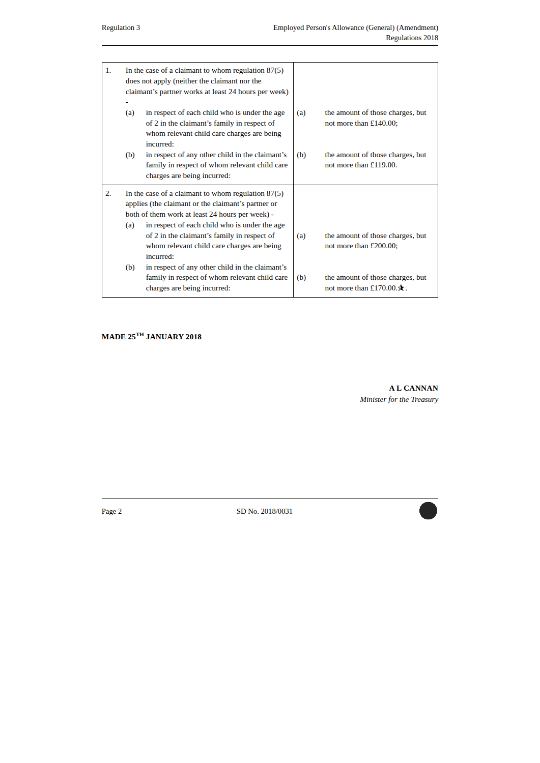Regulation 3
Employed Person's Allowance (General) (Amendment)
Regulations 2018
| 1. In the case of a claimant to whom regulation 87(5) does not apply (neither the claimant nor the claimant’s partner works at least 24 hours per week) - (a) in respect of each child who is under the age of 2 in the claimant’s family in respect of whom relevant child care charges are being incurred: (b) in respect of any other child in the claimant’s family in respect of whom relevant child care charges are being incurred: | (a) the amount of those charges, but not more than £140.00; (b) the amount of those charges, but not more than £119.00. |
| 2. In the case of a claimant to whom regulation 87(5) applies (the claimant or the claimant’s partner or both of them work at least 24 hours per week) - (a) in respect of each child who is under the age of 2 in the claimant’s family in respect of whom relevant child care charges are being incurred: (b) in respect of any other child in the claimant’s family in respect of whom relevant child care charges are being incurred: | (a) the amount of those charges, but not more than £200.00; (b) the amount of those charges, but not more than £170.00. ⯫ . |
MADE 25TH JANUARY 2018
A L CANNAN
Minister for the Treasury
Page 2
SD No. 2018/0031